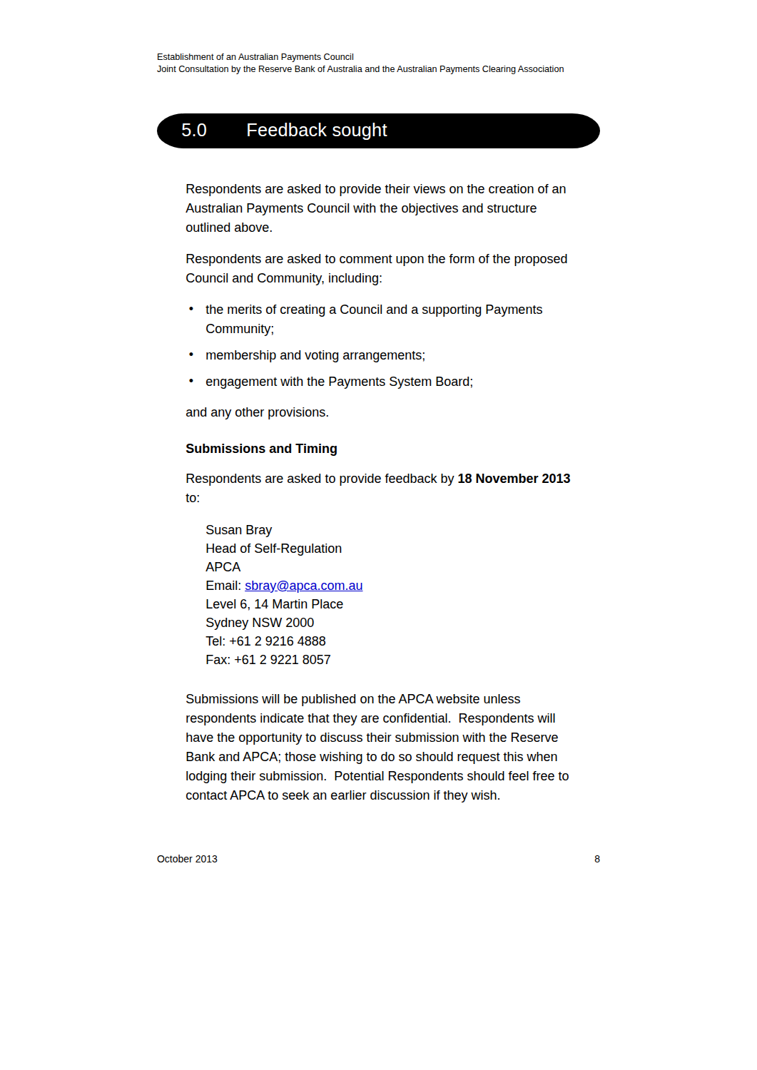Establishment of an Australian Payments Council
Joint Consultation by the Reserve Bank of Australia and the Australian Payments Clearing Association
5.0 Feedback sought
Respondents are asked to provide their views on the creation of an Australian Payments Council with the objectives and structure outlined above.
Respondents are asked to comment upon the form of the proposed Council and Community, including:
the merits of creating a Council and a supporting Payments Community;
membership and voting arrangements;
engagement with the Payments System Board;
and any other provisions.
Submissions and Timing
Respondents are asked to provide feedback by 18 November 2013 to:
Susan Bray
Head of Self-Regulation
APCA
Email: sbray@apca.com.au
Level 6, 14 Martin Place
Sydney NSW 2000
Tel: +61 2 9216 4888
Fax: +61 2 9221 8057
Submissions will be published on the APCA website unless respondents indicate that they are confidential. Respondents will have the opportunity to discuss their submission with the Reserve Bank and APCA; those wishing to do so should request this when lodging their submission. Potential Respondents should feel free to contact APCA to seek an earlier discussion if they wish.
October 2013
8